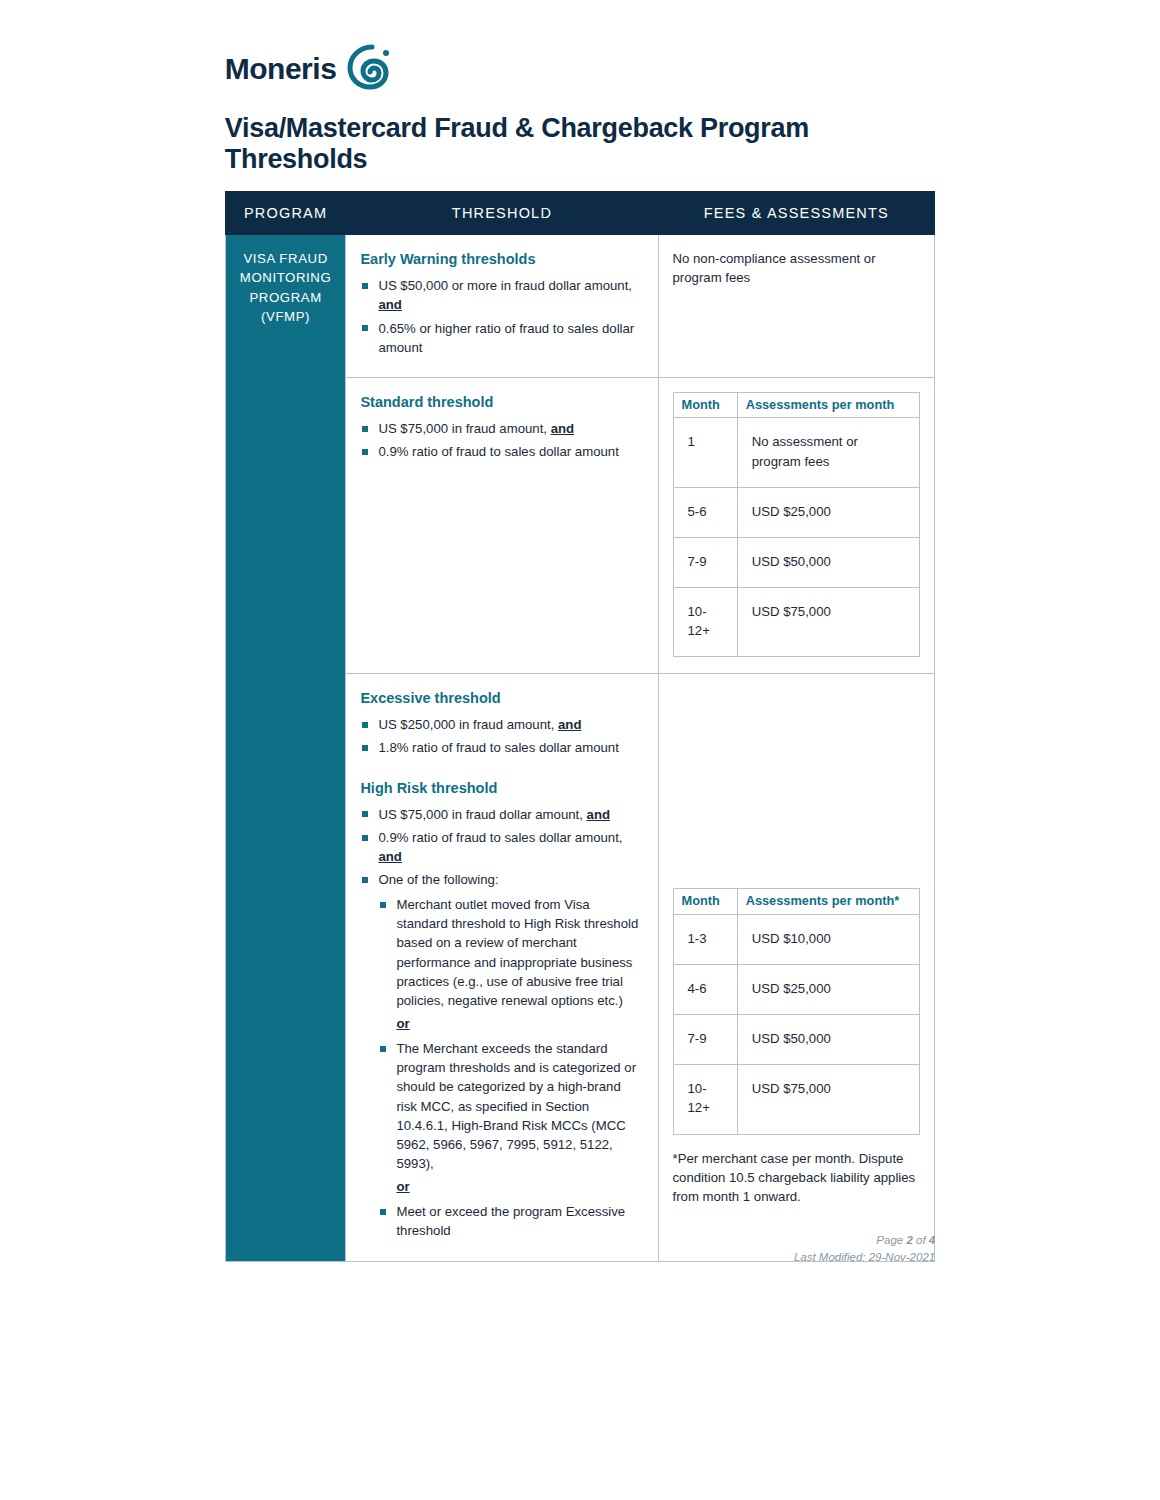Moneris
Visa/Mastercard Fraud & Chargeback Program Thresholds
| PROGRAM | THRESHOLD | FEES & ASSESSMENTS |
| --- | --- | --- |
| VISA FRAUD MONITORING PROGRAM (VFMP) | Early Warning thresholds US $50,000 or more in fraud dollar amount, and 0.65% or higher ratio of fraud to sales dollar amount | No non-compliance assessment or program fees |
| Standard threshold US $75,000 in fraud amount, and 0.9% ratio of fraud to sales dollar amount | / Month / Assessments per month / / --- / --- / / 1 / No assessment or program fees / / 5-6 / USD $25,000 / / 7-9 / USD $50,000 / / 10-12+ / USD $75,000 / |
| Excessive threshold US $250,000 in fraud amount, and 1.8% ratio of fraud to sales dollar amount High Risk threshold US $75,000 in fraud dollar amount, and 0.9% ratio of fraud to sales dollar amount, and One of the following: Merchant outlet moved from Visa standard threshold to High Risk threshold based on a review of merchant performance and inappropriate business practices (e.g., use of abusive free trial policies, negative renewal options etc.) or The Merchant exceeds the standard program thresholds and is categorized or should be categorized by a high-brand risk MCC, as specified in Section 10.4.6.1, High-Brand Risk MCCs (MCC 5962, 5966, 5967, 7995, 5912, 5122, 5993), or Meet or exceed the program Excessive threshold | / Month / Assessments per month* / / --- / --- / / 1-3 / USD $10,000 / / 4-6 / USD $25,000 / / 7-9 / USD $50,000 / / 10-12+ / USD $75,000 / *Per merchant case per month. Dispute condition 10.5 chargeback liability applies from month 1 onward. |
Page 2 of 4
Last Modified: 29-Nov-2021